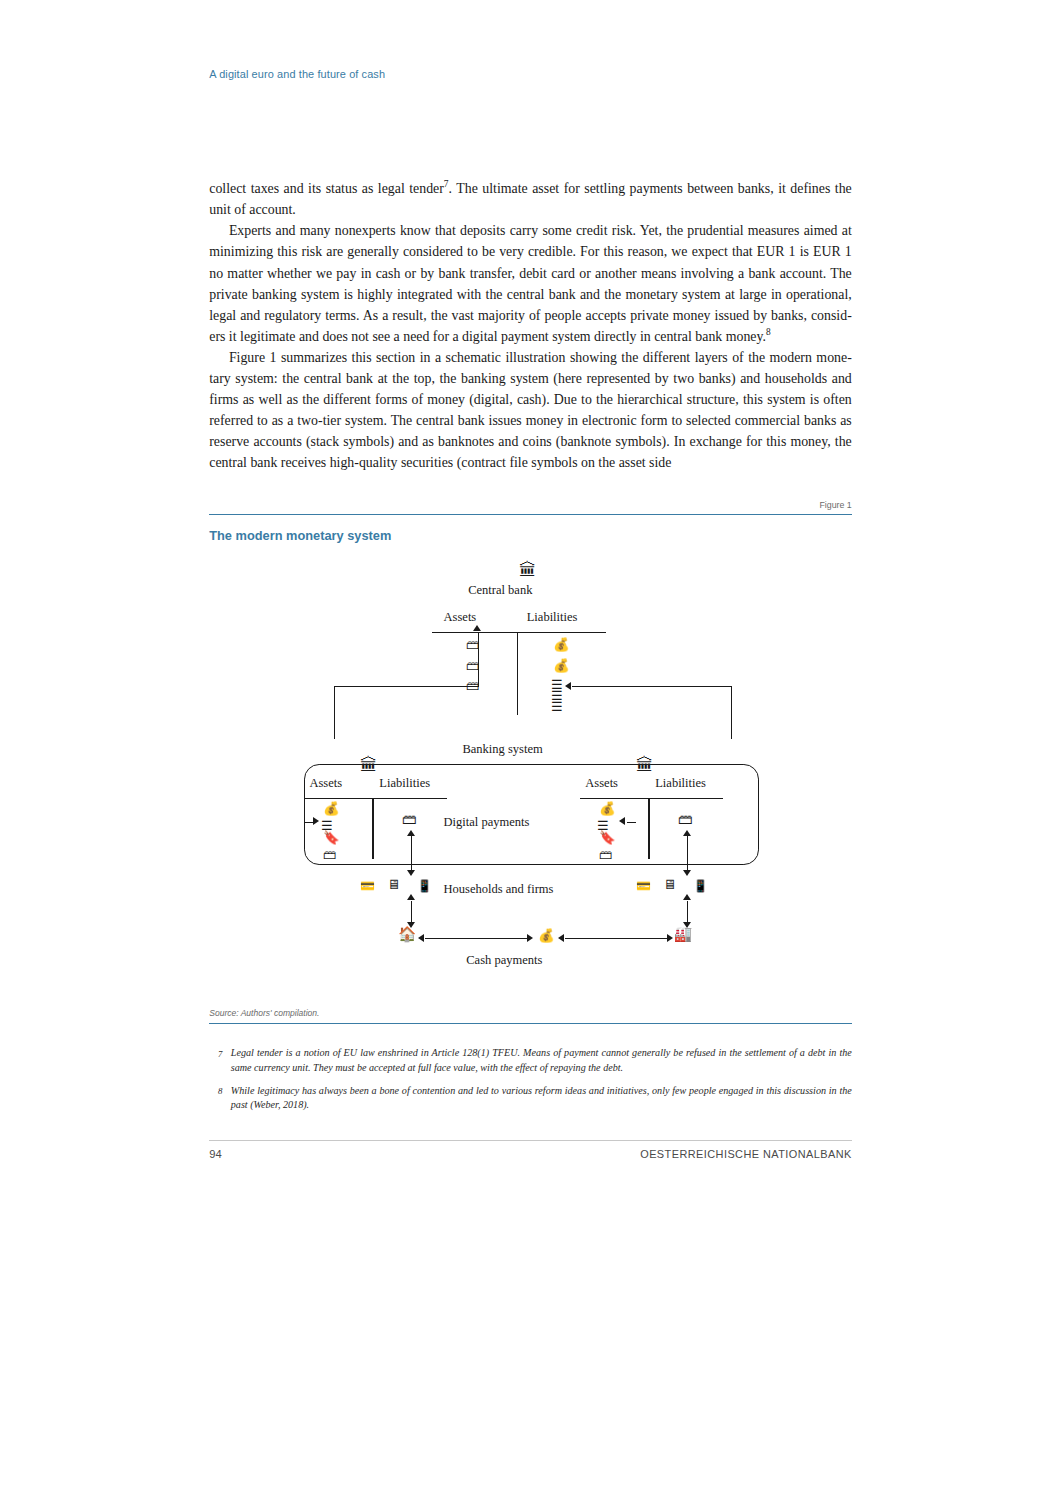A digital euro and the future of cash
collect taxes and its status as legal tender7. The ultimate asset for settling payments between banks, it defines the unit of account.
Experts and many nonexperts know that deposits carry some credit risk. Yet, the prudential measures aimed at minimizing this risk are generally considered to be very credible. For this reason, we expect that EUR 1 is EUR 1 no matter whether we pay in cash or by bank transfer, debit card or another means involving a bank account. The private banking system is highly integrated with the central bank and the monetary system at large in operational, legal and regulatory terms. As a result, the vast majority of people accepts private money issued by banks, considers it legitimate and does not see a need for a digital payment system directly in central bank money.8
Figure 1 summarizes this section in a schematic illustration showing the different layers of the modern monetary system: the central bank at the top, the banking system (here represented by two banks) and households and firms as well as the different forms of money (digital, cash). Due to the hierarchical structure, this system is often referred to as a two-tier system. The central bank issues money in electronic form to selected commercial banks as reserve accounts (stack symbols) and as banknotes and coins (banknote symbols). In exchange for this money, the central bank receives high-quality securities (contract file symbols on the asset side
Figure 1
The modern monetary system
🏛
Central bank
Assets
Liabilities
🗃
🗃
🗃
💰
💰
☰
☰
☰
Banking system
🏛
Assets
Liabilities
💰
☰
🔖
🗃
🗃
Digital payments
🏛
Assets
Liabilities
💰
☰
🔖
🗃
🗃
💳
🖥
📱
Households and firms
💳
🖥
📱
🏠
💰
🏭
Cash payments
Source: Authors' compilation.
7 Legal tender is a notion of EU law enshrined in Article 128(1) TFEU. Means of payment cannot generally be refused in the settlement of a debt in the same currency unit. They must be accepted at full face value, with the effect of repaying the debt.
8 While legitimacy has always been a bone of contention and led to various reform ideas and initiatives, only few people engaged in this discussion in the past (Weber, 2018).
94
OESTERREICHISCHE NATIONALBANK